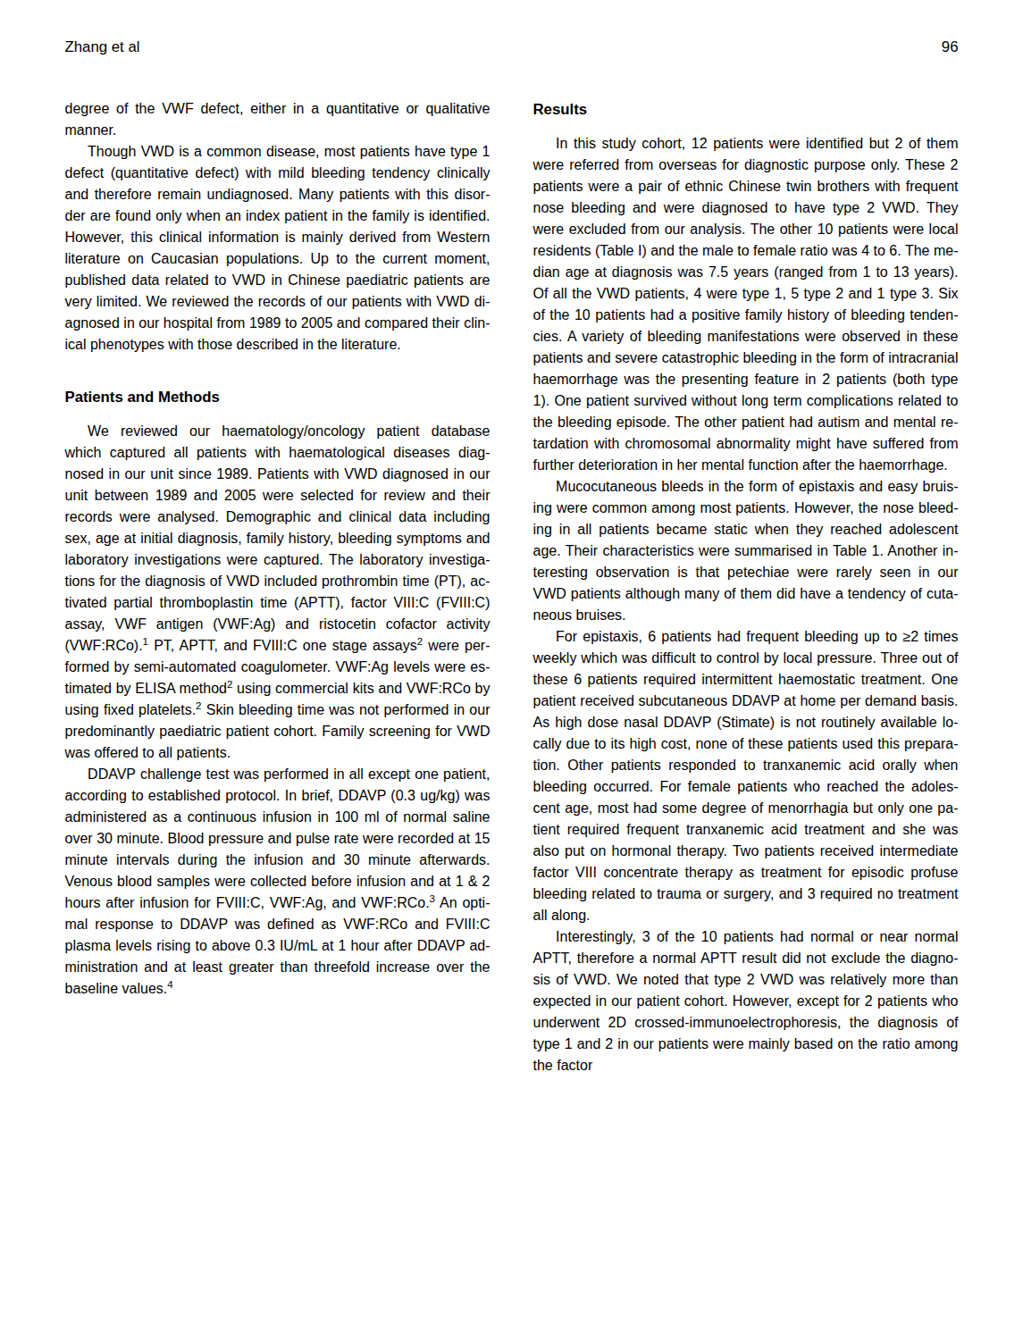Zhang et al 96
degree of the VWF defect, either in a quantitative or qualitative manner.
Though VWD is a common disease, most patients have type 1 defect (quantitative defect) with mild bleeding tendency clinically and therefore remain undiagnosed. Many patients with this disorder are found only when an index patient in the family is identified. However, this clinical information is mainly derived from Western literature on Caucasian populations. Up to the current moment, published data related to VWD in Chinese paediatric patients are very limited. We reviewed the records of our patients with VWD diagnosed in our hospital from 1989 to 2005 and compared their clinical phenotypes with those described in the literature.
Patients and Methods
We reviewed our haematology/oncology patient database which captured all patients with haematological diseases diagnosed in our unit since 1989. Patients with VWD diagnosed in our unit between 1989 and 2005 were selected for review and their records were analysed. Demographic and clinical data including sex, age at initial diagnosis, family history, bleeding symptoms and laboratory investigations were captured. The laboratory investigations for the diagnosis of VWD included prothrombin time (PT), activated partial thromboplastin time (APTT), factor VIII:C (FVIII:C) assay, VWF antigen (VWF:Ag) and ristocetin cofactor activity (VWF:RCo).1 PT, APTT, and FVIII:C one stage assays2 were performed by semi-automated coagulometer. VWF:Ag levels were estimated by ELISA method2 using commercial kits and VWF:RCo by using fixed platelets.2 Skin bleeding time was not performed in our predominantly paediatric patient cohort. Family screening for VWD was offered to all patients.
DDAVP challenge test was performed in all except one patient, according to established protocol. In brief, DDAVP (0.3 ug/kg) was administered as a continuous infusion in 100 ml of normal saline over 30 minute. Blood pressure and pulse rate were recorded at 15 minute intervals during the infusion and 30 minute afterwards. Venous blood samples were collected before infusion and at 1 & 2 hours after infusion for FVIII:C, VWF:Ag, and VWF:RCo.3 An optimal response to DDAVP was defined as VWF:RCo and FVIII:C plasma levels rising to above 0.3 IU/mL at 1 hour after DDAVP administration and at least greater than threefold increase over the baseline values.4
Results
In this study cohort, 12 patients were identified but 2 of them were referred from overseas for diagnostic purpose only. These 2 patients were a pair of ethnic Chinese twin brothers with frequent nose bleeding and were diagnosed to have type 2 VWD. They were excluded from our analysis. The other 10 patients were local residents (Table I) and the male to female ratio was 4 to 6. The median age at diagnosis was 7.5 years (ranged from 1 to 13 years). Of all the VWD patients, 4 were type 1, 5 type 2 and 1 type 3. Six of the 10 patients had a positive family history of bleeding tendencies. A variety of bleeding manifestations were observed in these patients and severe catastrophic bleeding in the form of intracranial haemorrhage was the presenting feature in 2 patients (both type 1). One patient survived without long term complications related to the bleeding episode. The other patient had autism and mental retardation with chromosomal abnormality might have suffered from further deterioration in her mental function after the haemorrhage.
Mucocutaneous bleeds in the form of epistaxis and easy bruising were common among most patients. However, the nose bleeding in all patients became static when they reached adolescent age. Their characteristics were summarised in Table 1. Another interesting observation is that petechiae were rarely seen in our VWD patients although many of them did have a tendency of cutaneous bruises.
For epistaxis, 6 patients had frequent bleeding up to ≥2 times weekly which was difficult to control by local pressure. Three out of these 6 patients required intermittent haemostatic treatment. One patient received subcutaneous DDAVP at home per demand basis. As high dose nasal DDAVP (Stimate) is not routinely available locally due to its high cost, none of these patients used this preparation. Other patients responded to tranxanemic acid orally when bleeding occurred. For female patients who reached the adolescent age, most had some degree of menorrhagia but only one patient required frequent tranxanemic acid treatment and she was also put on hormonal therapy. Two patients received intermediate factor VIII concentrate therapy as treatment for episodic profuse bleeding related to trauma or surgery, and 3 required no treatment all along.
Interestingly, 3 of the 10 patients had normal or near normal APTT, therefore a normal APTT result did not exclude the diagnosis of VWD. We noted that type 2 VWD was relatively more than expected in our patient cohort. However, except for 2 patients who underwent 2D crossed-immunoelectrophoresis, the diagnosis of type 1 and 2 in our patients were mainly based on the ratio among the factor